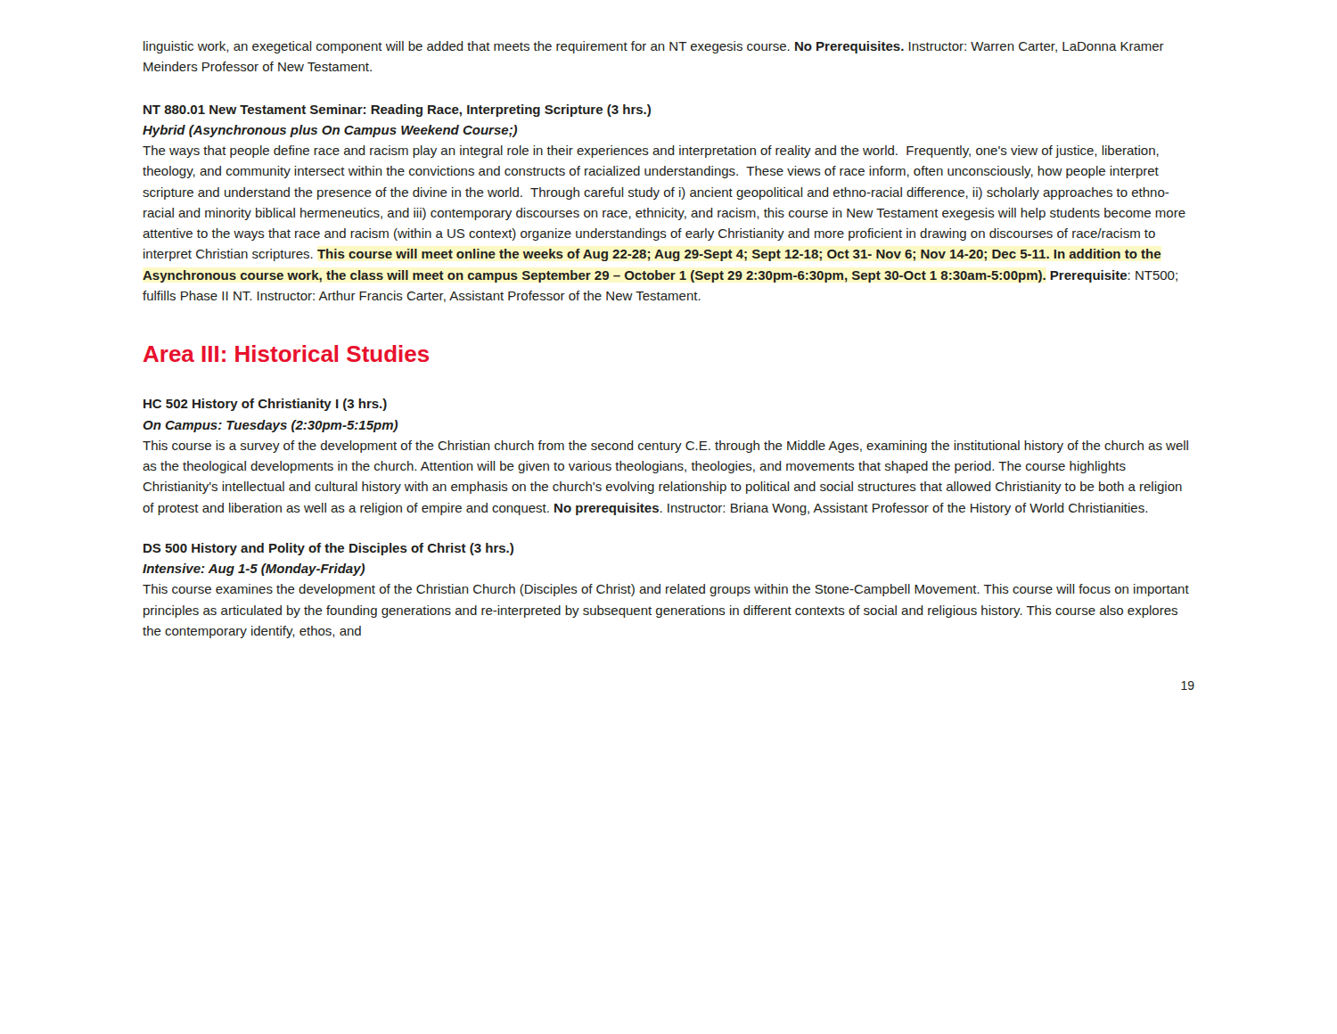linguistic work, an exegetical component will be added that meets the requirement for an NT exegesis course. No Prerequisites. Instructor: Warren Carter, LaDonna Kramer Meinders Professor of New Testament.
NT 880.01 New Testament Seminar: Reading Race, Interpreting Scripture (3 hrs.)
Hybrid (Asynchronous plus On Campus Weekend Course;)
The ways that people define race and racism play an integral role in their experiences and interpretation of reality and the world. Frequently, one's view of justice, liberation, theology, and community intersect within the convictions and constructs of racialized understandings. These views of race inform, often unconsciously, how people interpret scripture and understand the presence of the divine in the world. Through careful study of i) ancient geopolitical and ethno-racial difference, ii) scholarly approaches to ethno-racial and minority biblical hermeneutics, and iii) contemporary discourses on race, ethnicity, and racism, this course in New Testament exegesis will help students become more attentive to the ways that race and racism (within a US context) organize understandings of early Christianity and more proficient in drawing on discourses of race/racism to interpret Christian scriptures. This course will meet online the weeks of Aug 22-28; Aug 29-Sept 4; Sept 12-18; Oct 31- Nov 6; Nov 14-20; Dec 5-11. In addition to the Asynchronous course work, the class will meet on campus September 29 – October 1 (Sept 29 2:30pm-6:30pm, Sept 30-Oct 1 8:30am-5:00pm). Prerequisite: NT500; fulfills Phase II NT. Instructor: Arthur Francis Carter, Assistant Professor of the New Testament.
Area III: Historical Studies
HC 502 History of Christianity I (3 hrs.)
On Campus: Tuesdays (2:30pm-5:15pm)
This course is a survey of the development of the Christian church from the second century C.E. through the Middle Ages, examining the institutional history of the church as well as the theological developments in the church. Attention will be given to various theologians, theologies, and movements that shaped the period. The course highlights Christianity's intellectual and cultural history with an emphasis on the church's evolving relationship to political and social structures that allowed Christianity to be both a religion of protest and liberation as well as a religion of empire and conquest. No prerequisites. Instructor: Briana Wong, Assistant Professor of the History of World Christianities.
DS 500 History and Polity of the Disciples of Christ (3 hrs.)
Intensive: Aug 1-5 (Monday-Friday)
This course examines the development of the Christian Church (Disciples of Christ) and related groups within the Stone-Campbell Movement. This course will focus on important principles as articulated by the founding generations and re-interpreted by subsequent generations in different contexts of social and religious history. This course also explores the contemporary identify, ethos, and
19